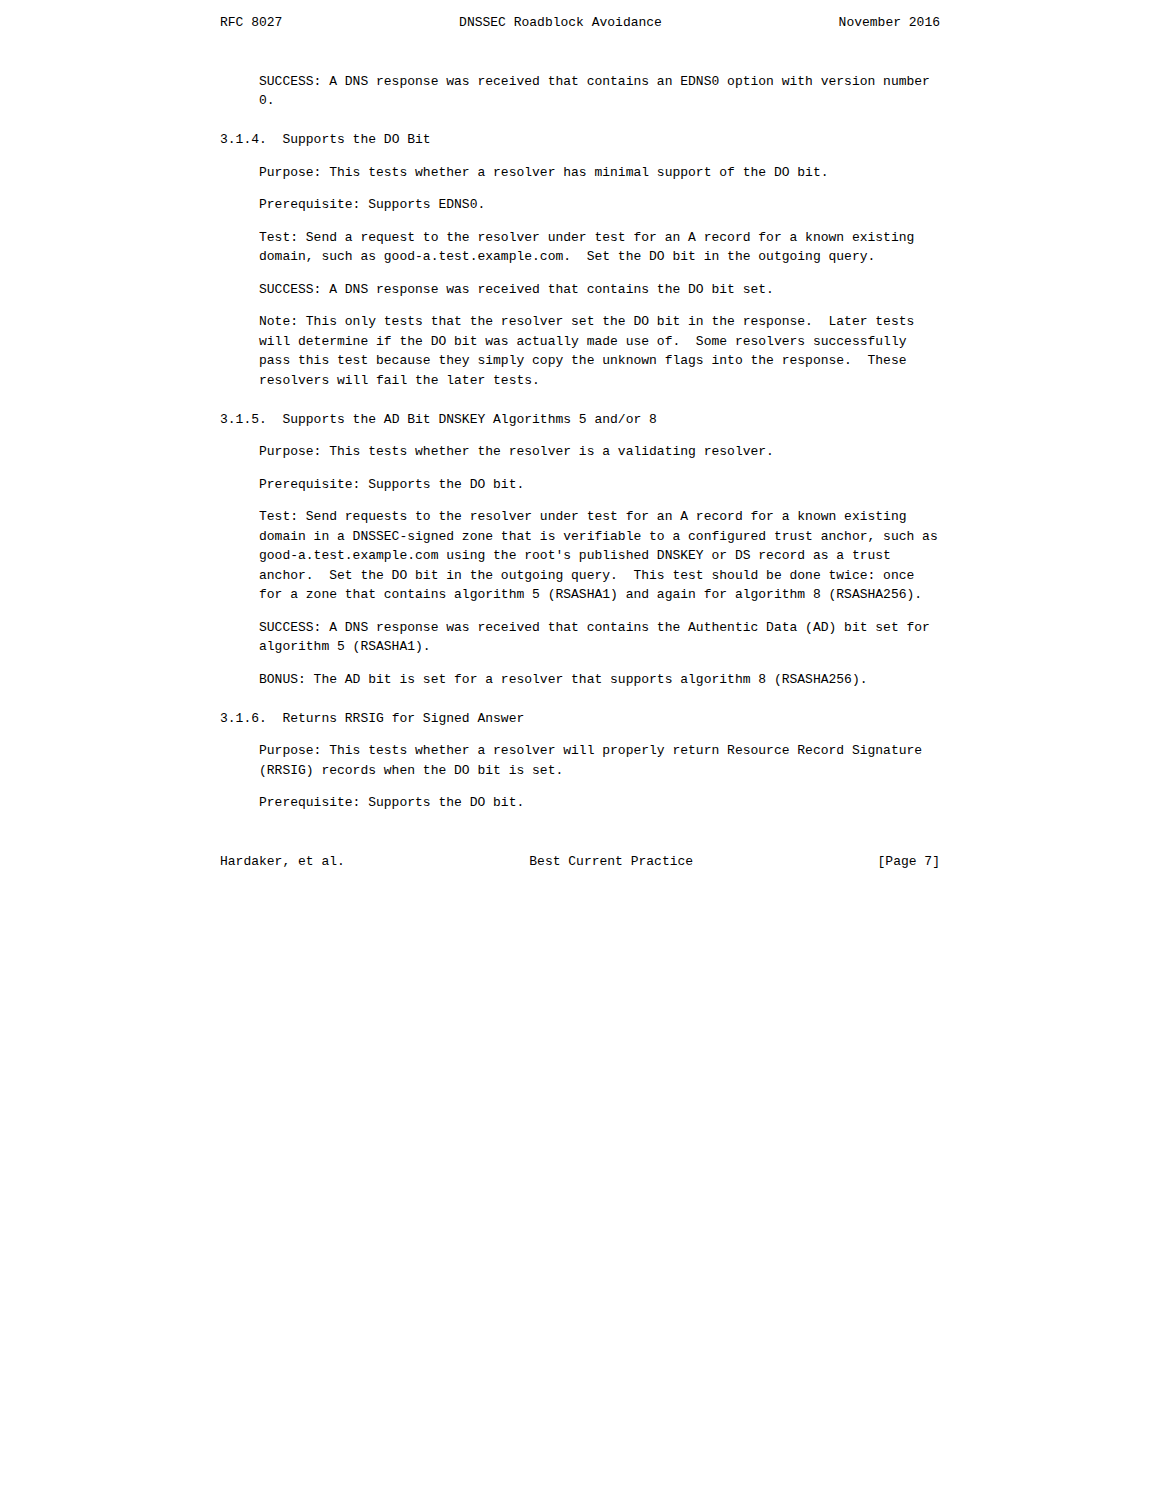RFC 8027 DNSSEC Roadblock Avoidance November 2016
SUCCESS: A DNS response was received that contains an EDNS0 option with version number 0.
3.1.4. Supports the DO Bit
Purpose: This tests whether a resolver has minimal support of the DO bit.
Prerequisite: Supports EDNS0.
Test: Send a request to the resolver under test for an A record for a known existing domain, such as good-a.test.example.com. Set the DO bit in the outgoing query.
SUCCESS: A DNS response was received that contains the DO bit set.
Note: This only tests that the resolver set the DO bit in the response. Later tests will determine if the DO bit was actually made use of. Some resolvers successfully pass this test because they simply copy the unknown flags into the response. These resolvers will fail the later tests.
3.1.5. Supports the AD Bit DNSKEY Algorithms 5 and/or 8
Purpose: This tests whether the resolver is a validating resolver.
Prerequisite: Supports the DO bit.
Test: Send requests to the resolver under test for an A record for a known existing domain in a DNSSEC-signed zone that is verifiable to a configured trust anchor, such as good-a.test.example.com using the root's published DNSKEY or DS record as a trust anchor. Set the DO bit in the outgoing query. This test should be done twice: once for a zone that contains algorithm 5 (RSASHA1) and again for algorithm 8 (RSASHA256).
SUCCESS: A DNS response was received that contains the Authentic Data (AD) bit set for algorithm 5 (RSASHA1).
BONUS: The AD bit is set for a resolver that supports algorithm 8 (RSASHA256).
3.1.6. Returns RRSIG for Signed Answer
Purpose: This tests whether a resolver will properly return Resource Record Signature (RRSIG) records when the DO bit is set.
Prerequisite: Supports the DO bit.
Hardaker, et al. Best Current Practice [Page 7]